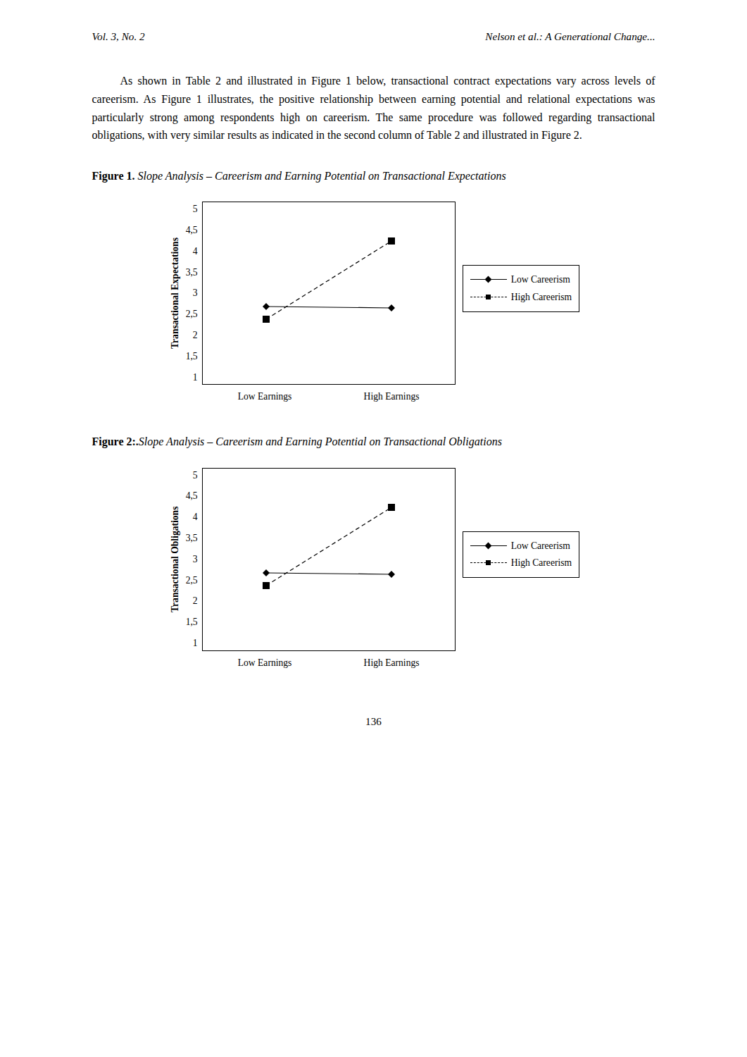Vol. 3, No. 2 Nelson et al.: A Generational Change...
As shown in Table 2 and illustrated in Figure 1 below, transactional contract expectations vary across levels of careerism. As Figure 1 illustrates, the positive relationship between earning potential and relational expectations was particularly strong among respondents high on careerism. The same procedure was followed regarding transactional obligations, with very similar results as indicated in the second column of Table 2 and illustrated in Figure 2.
Figure 1. Slope Analysis – Careerism and Earning Potential on Transactional Expectations
Transactional Expectations
5 4,5 4 3,5 3 2,5 2 1,5 1
Low Earnings High Earnings
Low Careerism
High Careerism
Figure 2:. Slope Analysis – Careerism and Earning Potential on Transactional Obligations
Transactional Obligations
5 4,5 4 3,5 3 2,5 2 1,5 1
Low Earnings High Earnings
Low Careerism
High Careerism
136